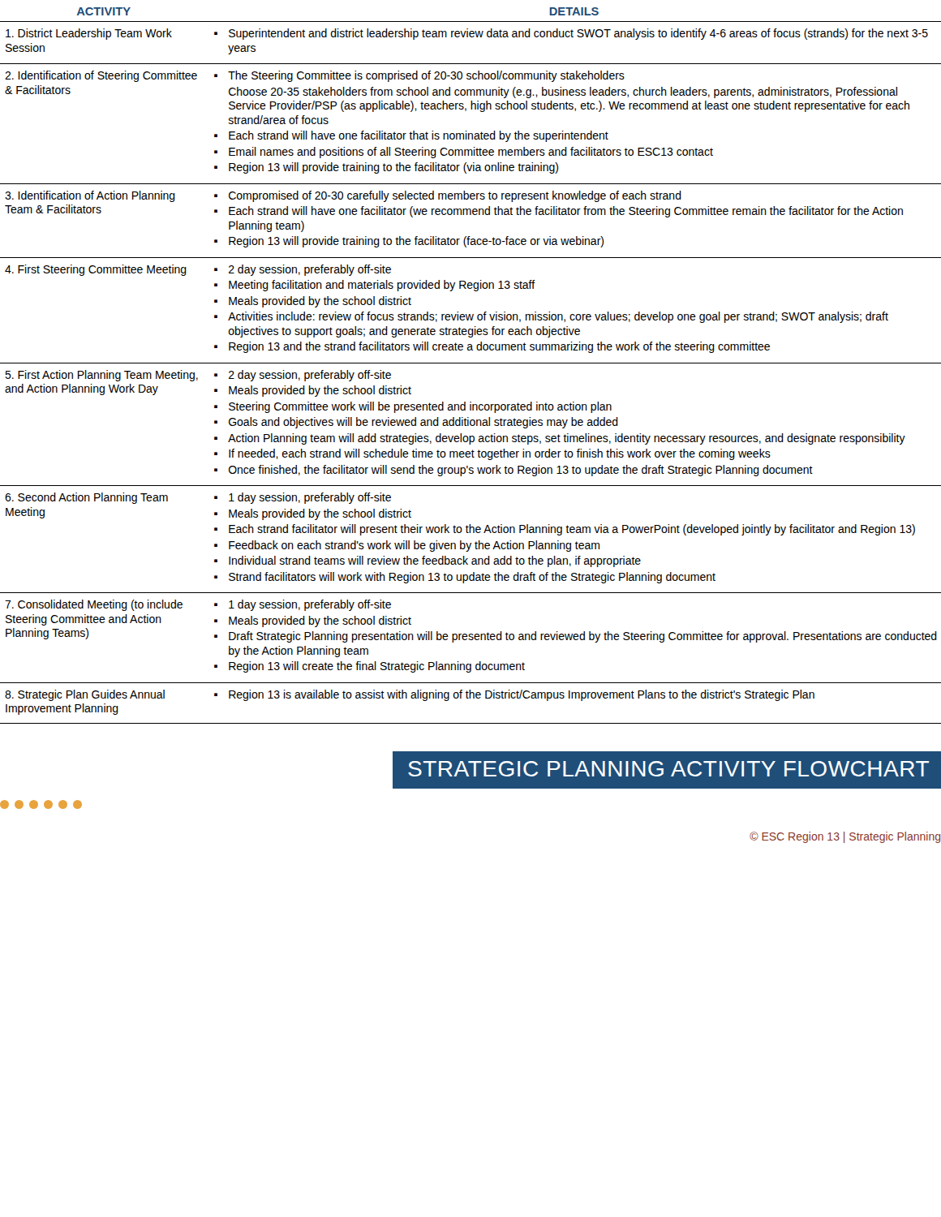| ACTIVITY | DETAILS |
| --- | --- |
| 1. District Leadership Team Work Session | Superintendent and district leadership team review data and conduct SWOT analysis to identify 4-6 areas of focus (strands) for the next 3-5 years |
| 2. Identification of Steering Committee & Facilitators | The Steering Committee is comprised of 20-30 school/community stakeholders Choose 20-35 stakeholders from school and community (e.g., business leaders, church leaders, parents, administrators, Professional Service Provider/PSP (as applicable), teachers, high school students, etc.). We recommend at least one student representative for each strand/area of focus Each strand will have one facilitator that is nominated by the superintendent Email names and positions of all Steering Committee members and facilitators to ESC13 contact Region 13 will provide training to the facilitator (via online training) |
| 3. Identification of Action Planning Team & Facilitators | Compromised of 20-30 carefully selected members to represent knowledge of each strand Each strand will have one facilitator (we recommend that the facilitator from the Steering Committee remain the facilitator for the Action Planning team) Region 13 will provide training to the facilitator (face-to-face or via webinar) |
| 4. First Steering Committee Meeting | 2 day session, preferably off-site Meeting facilitation and materials provided by Region 13 staff Meals provided by the school district Activities include: review of focus strands; review of vision, mission, core values; develop one goal per strand; SWOT analysis; draft objectives to support goals; and generate strategies for each objective Region 13 and the strand facilitators will create a document summarizing the work of the steering committee |
| 5. First Action Planning Team Meeting, and Action Planning Work Day | 2 day session, preferably off-site Meals provided by the school district Steering Committee work will be presented and incorporated into action plan Goals and objectives will be reviewed and additional strategies may be added Action Planning team will add strategies, develop action steps, set timelines, identity necessary resources, and designate responsibility If needed, each strand will schedule time to meet together in order to finish this work over the coming weeks Once finished, the facilitator will send the group's work to Region 13 to update the draft Strategic Planning document |
| 6. Second Action Planning Team Meeting | 1 day session, preferably off-site Meals provided by the school district Each strand facilitator will present their work to the Action Planning team via a PowerPoint (developed jointly by facilitator and Region 13) Feedback on each strand's work will be given by the Action Planning team Individual strand teams will review the feedback and add to the plan, if appropriate Strand facilitators will work with Region 13 to update the draft of the Strategic Planning document |
| 7. Consolidated Meeting (to include Steering Committee and Action Planning Teams) | 1 day session, preferably off-site Meals provided by the school district Draft Strategic Planning presentation will be presented to and reviewed by the Steering Committee for approval. Presentations are conducted by the Action Planning team Region 13 will create the final Strategic Planning document |
| 8. Strategic Plan Guides Annual Improvement Planning | Region 13 is available to assist with aligning of the District/Campus Improvement Plans to the district's Strategic Plan |
STRATEGIC PLANNING ACTIVITY FLOWCHART
© ESC Region 13 | Strategic Planning